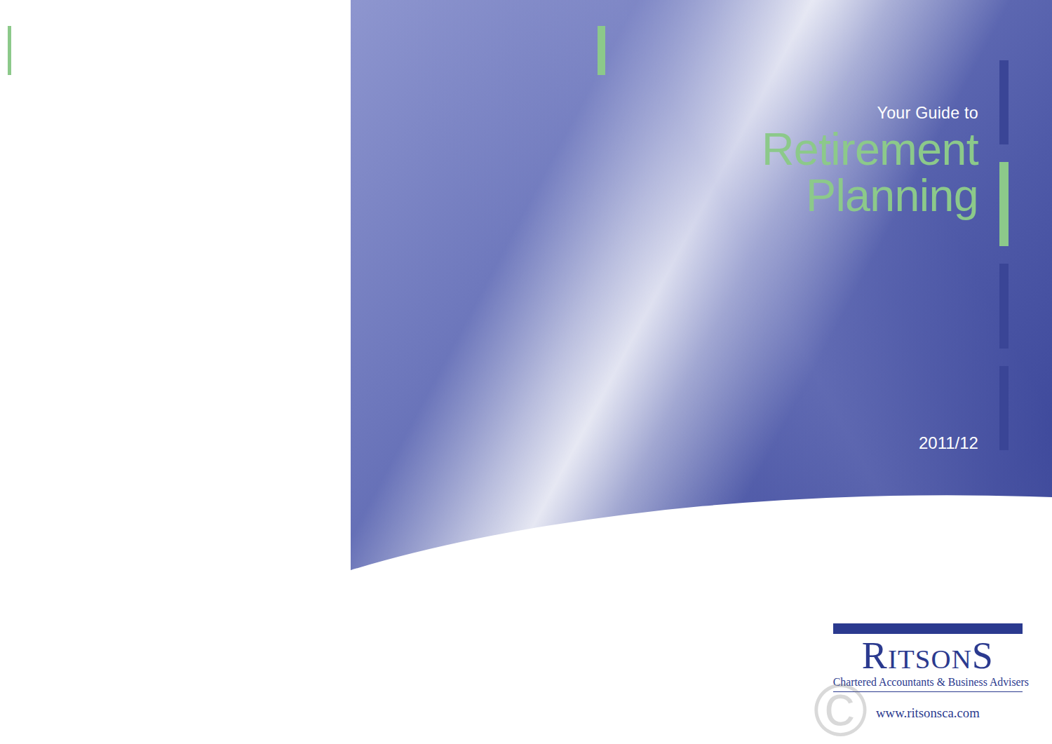Your Guide to
Retirement Planning
2011/12
RITSONS
Chartered Accountants & Business Advisers
www.ritsonsca.com
©
Copyright